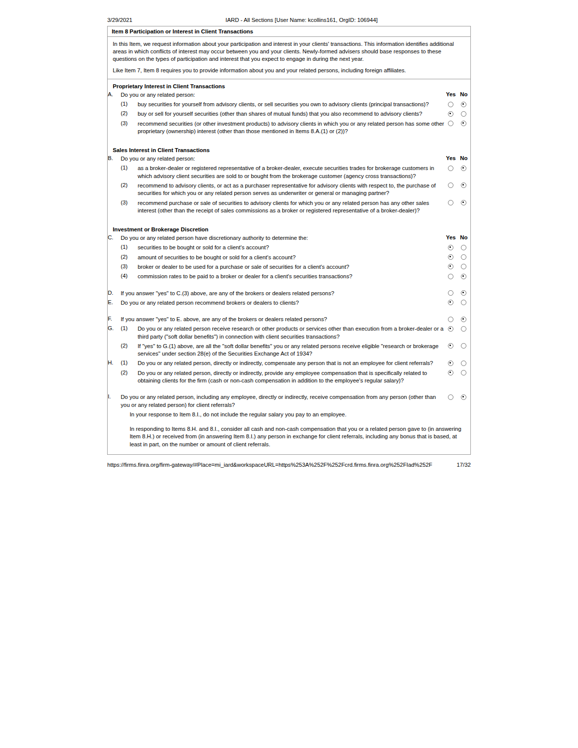3/29/2021
IARD - All Sections [User Name: kcollins161, OrgID: 106944]
Item 8 Participation or Interest in Client Transactions
In this Item, we request information about your participation and interest in your clients' transactions. This information identifies additional areas in which conflicts of interest may occur between you and your clients. Newly-formed advisers should base responses to these questions on the types of participation and interest that you expect to engage in during the next year.
Like Item 7, Item 8 requires you to provide information about you and your related persons, including foreign affiliates.
Proprietary Interest in Client Transactions
| A. | Do you or any related person: | Yes | No |
| | (1) | buy securities for yourself from advisory clients, or sell securities you own to advisory clients (principal transactions)? | | |
| | (2) | buy or sell for yourself securities (other than shares of mutual funds) that you also recommend to advisory clients? | | |
| | (3) | recommend securities (or other investment products) to advisory clients in which you or any related person has some other proprietary (ownership) interest (other than those mentioned in Items 8.A.(1) or (2))? | | |
Sales Interest in Client Transactions
| B. | Do you or any related person: | Yes | No |
| | (1) | as a broker-dealer or registered representative of a broker-dealer, execute securities trades for brokerage customers in which advisory client securities are sold to or bought from the brokerage customer (agency cross transactions)? | | |
| | (2) | recommend to advisory clients, or act as a purchaser representative for advisory clients with respect to, the purchase of securities for which you or any related person serves as underwriter or general or managing partner? | | |
| | (3) | recommend purchase or sale of securities to advisory clients for which you or any related person has any other sales interest (other than the receipt of sales commissions as a broker or registered representative of a broker-dealer)? | | |
Investment or Brokerage Discretion
| C. | Do you or any related person have discretionary authority to determine the: | Yes | No |
| | (1) | securities to be bought or sold for a client's account? | | |
| | (2) | amount of securities to be bought or sold for a client's account? | | |
| | (3) | broker or dealer to be used for a purchase or sale of securities for a client's account? | | |
| | (4) | commission rates to be paid to a broker or dealer for a client's securities transactions? | | |
| D. | If you answer "yes" to C.(3) above, are any of the brokers or dealers related persons? | | |
| E. | Do you or any related person recommend brokers or dealers to clients? | | |
| F. | If you answer "yes" to E. above, are any of the brokers or dealers related persons? | | |
| G. | (1) | Do you or any related person receive research or other products or services other than execution from a broker-dealer or a third party ("soft dollar benefits") in connection with client securities transactions? | | |
| | (2) | If "yes" to G.(1) above, are all the "soft dollar benefits" you or any related persons receive eligible "research or brokerage services" under section 28(e) of the Securities Exchange Act of 1934? | | |
| H. | (1) | Do you or any related person, directly or indirectly, compensate any person that is not an employee for client referrals? | | |
| | (2) | Do you or any related person, directly or indirectly, provide any employee compensation that is specifically related to obtaining clients for the firm (cash or non-cash compensation in addition to the employee's regular salary)? | | |
| I. | Do you or any related person, including any employee, directly or indirectly, receive compensation from any person (other than you or any related person) for client referrals? | | |
In your response to Item 8.I., do not include the regular salary you pay to an employee.
In responding to Items 8.H. and 8.I., consider all cash and non-cash compensation that you or a related person gave to (in answering Item 8.H.) or received from (in answering Item 8.I.) any person in exchange for client referrals, including any bonus that is based, at least in part, on the number or amount of client referrals.
https://firms.finra.org/firm-gateway/#Place=mi_iard&workspaceURL=https%253A%252F%252Fcrd.firms.finra.org%252FIad%252F
17/32